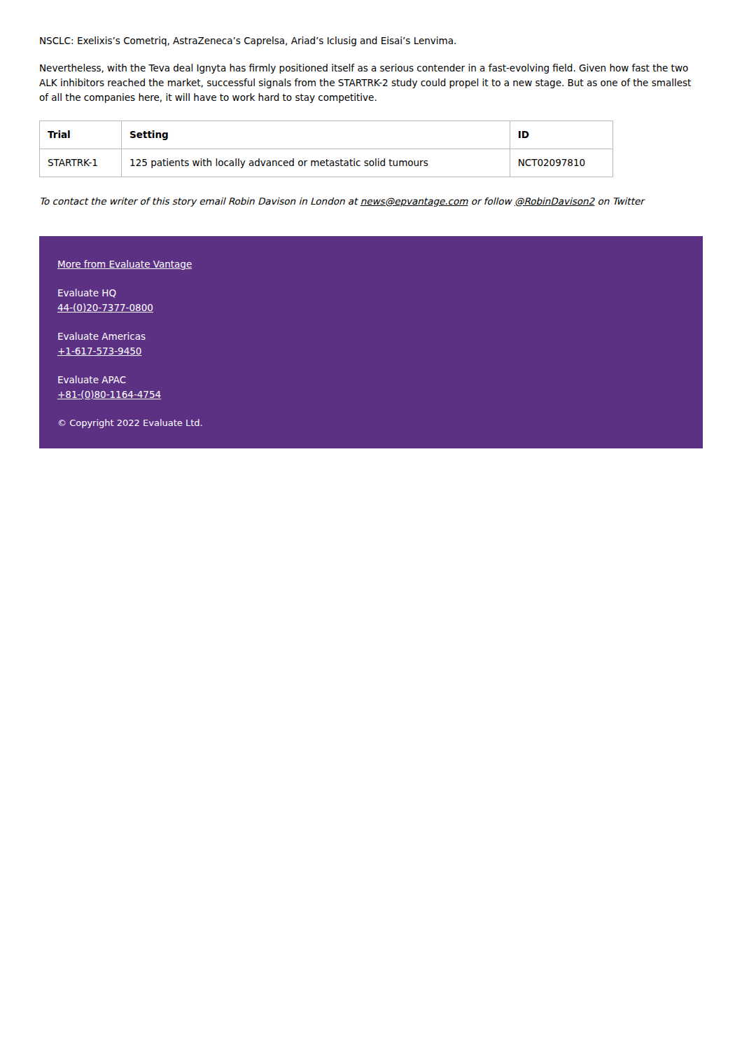NSCLC: Exelixis’s Cometriq, AstraZeneca’s Caprelsa, Ariad’s Iclusig and Eisai’s Lenvima.
Nevertheless, with the Teva deal Ignyta has firmly positioned itself as a serious contender in a fast-evolving field. Given how fast the two ALK inhibitors reached the market, successful signals from the STARTRK-2 study could propel it to a new stage. But as one of the smallest of all the companies here, it will have to work hard to stay competitive.
| Trial | Setting | ID |
| --- | --- | --- |
| STARTRK-1 | 125 patients with locally advanced or metastatic solid tumours | NCT02097810 |
To contact the writer of this story email Robin Davison in London at news@epvantage.com or follow @RobinDavison2 on Twitter
More from Evaluate Vantage
Evaluate HQ
44-(0)20-7377-0800
Evaluate Americas
+1-617-573-9450
Evaluate APAC
+81-(0)80-1164-4754
© Copyright 2022 Evaluate Ltd.